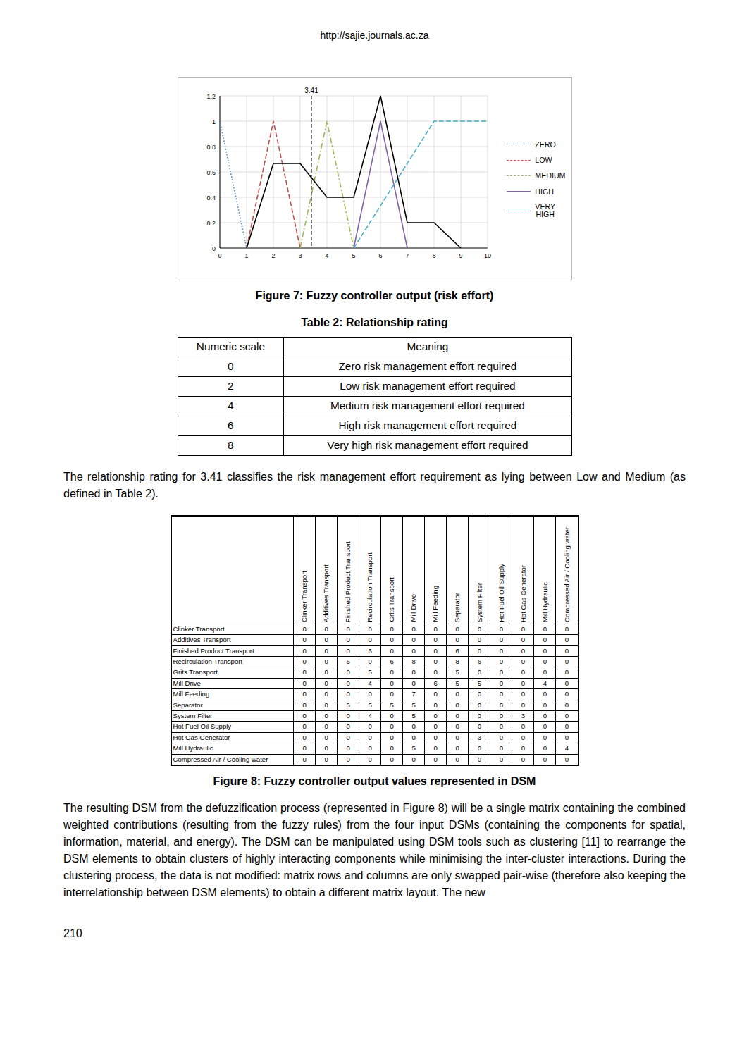http://sajie.journals.ac.za
1.2 1 0.8 0.6 0.4 0.2 0 0 1 2 3 4 5 6 7 8 9 10 3.41
ZERO
LOW
MEDIUM
HIGH
VERY
HIGH
Figure 7: Fuzzy controller output (risk effort)
Table 2: Relationship rating
| Numeric scale | Meaning |
| --- | --- |
| 0 | Zero risk management effort required |
| 2 | Low risk management effort required |
| 4 | Medium risk management effort required |
| 6 | High risk management effort required |
| 8 | Very high risk management effort required |
The relationship rating for 3.41 classifies the risk management effort requirement as lying between Low and Medium (as defined in Table 2).
| | Clinker Transport | Additives Transport | Finished Product Transport | Recirculation Transport | Grits Transport | Mill Drive | Mill Feeding | Separator | System Filter | Hot Fuel Oil Supply | Hot Gas Generator | Mill Hydraulic | Compressed Air / Cooling water |
| --- | --- | --- | --- | --- | --- | --- | --- | --- | --- | --- | --- | --- | --- |
| Clinker Transport | 0 | 0 | 0 | 0 | 0 | 0 | 0 | 0 | 0 | 0 | 0 | 0 | 0 |
| Additives Transport | 0 | 0 | 0 | 0 | 0 | 0 | 0 | 0 | 0 | 0 | 0 | 0 | 0 |
| Finished Product Transport | 0 | 0 | 0 | 6 | 0 | 0 | 0 | 6 | 0 | 0 | 0 | 0 | 0 |
| Recirculation Transport | 0 | 0 | 6 | 0 | 6 | 8 | 0 | 8 | 6 | 0 | 0 | 0 | 0 |
| Grits Transport | 0 | 0 | 0 | 5 | 0 | 0 | 0 | 5 | 0 | 0 | 0 | 0 | 0 |
| Mill Drive | 0 | 0 | 0 | 4 | 0 | 0 | 6 | 5 | 5 | 0 | 0 | 4 | 0 |
| Mill Feeding | 0 | 0 | 0 | 0 | 0 | 7 | 0 | 0 | 0 | 0 | 0 | 0 | 0 |
| Separator | 0 | 0 | 5 | 5 | 5 | 5 | 0 | 0 | 0 | 0 | 0 | 0 | 0 |
| System Filter | 0 | 0 | 0 | 4 | 0 | 5 | 0 | 0 | 0 | 0 | 3 | 0 | 0 |
| Hot Fuel Oil Supply | 0 | 0 | 0 | 0 | 0 | 0 | 0 | 0 | 0 | 0 | 0 | 0 | 0 |
| Hot Gas Generator | 0 | 0 | 0 | 0 | 0 | 0 | 0 | 0 | 3 | 0 | 0 | 0 | 0 |
| Mill Hydraulic | 0 | 0 | 0 | 0 | 0 | 5 | 0 | 0 | 0 | 0 | 0 | 0 | 4 |
| Compressed Air / Cooling water | 0 | 0 | 0 | 0 | 0 | 0 | 0 | 0 | 0 | 0 | 0 | 0 | 0 |
Figure 8: Fuzzy controller output values represented in DSM
The resulting DSM from the defuzzification process (represented in Figure 8) will be a single matrix containing the combined weighted contributions (resulting from the fuzzy rules) from the four input DSMs (containing the components for spatial, information, material, and energy). The DSM can be manipulated using DSM tools such as clustering [11] to rearrange the DSM elements to obtain clusters of highly interacting components while minimising the inter-cluster interactions. During the clustering process, the data is not modified: matrix rows and columns are only swapped pair-wise (therefore also keeping the interrelationship between DSM elements) to obtain a different matrix layout. The new
210